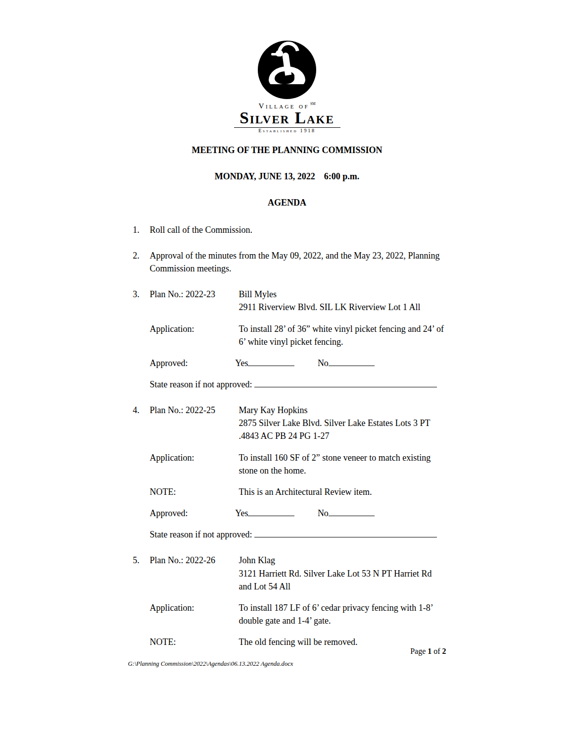Village ofSM
Silver Lake
Established 1918
MEETING OF THE PLANNING COMMISSION
MONDAY, JUNE 13, 2022 6:00 p.m.
AGENDA
Roll call of the Commission.
Approval of the minutes from the May 09, 2022, and the May 23, 2022, Planning Commission meetings.
Plan No.: 2022-23
Bill Myles
2911 Riverview Blvd. SIL LK Riverview Lot 1 All
Application:
To install 28’ of 36” white vinyl picket fencing and 24’ of 6’ white vinyl picket fencing.
Approved:
Yes No
State reason if not approved:
Plan No.: 2022-25
Mary Kay Hopkins
2875 Silver Lake Blvd. Silver Lake Estates Lots 3 PT .4843 AC PB 24 PG 1-27
Application:
To install 160 SF of 2” stone veneer to match existing stone on the home.
NOTE:
This is an Architectural Review item.
Approved:
Yes No
State reason if not approved:
Plan No.: 2022-26
John Klag
3121 Harriett Rd. Silver Lake Lot 53 N PT Harriet Rd and Lot 54 All
Application:
To install 187 LF of 6’ cedar privacy fencing with 1-8’ double gate and 1-4’ gate.
NOTE:
The old fencing will be removed.
Page 1 of 2
G:\Planning Commission\2022\Agendas\06.13.2022 Agenda.docx